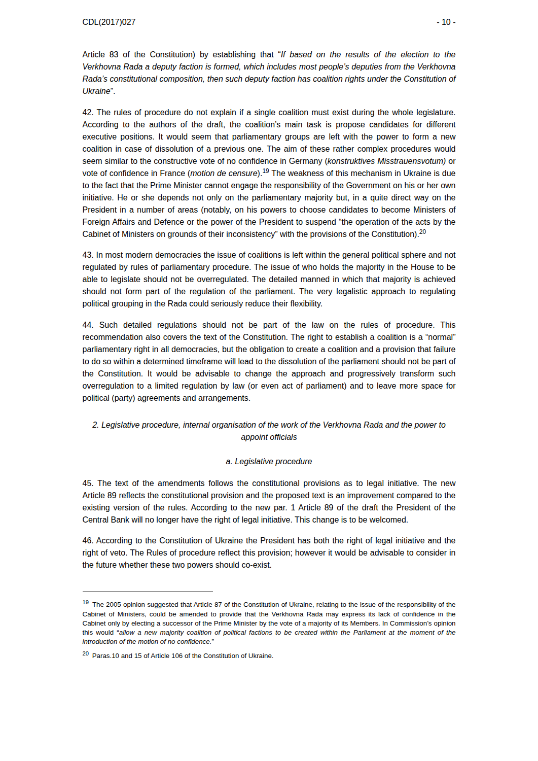CDL(2017)027 - 10 -
Article 83 of the Constitution) by establishing that “If based on the results of the election to the Verkhovna Rada a deputy faction is formed, which includes most people’s deputies from the Verkhovna Rada’s constitutional composition, then such deputy faction has coalition rights under the Constitution of Ukraine”.
42. The rules of procedure do not explain if a single coalition must exist during the whole legislature. According to the authors of the draft, the coalition’s main task is propose candidates for different executive positions. It would seem that parliamentary groups are left with the power to form a new coalition in case of dissolution of a previous one. The aim of these rather complex procedures would seem similar to the constructive vote of no confidence in Germany (konstruktives Misstrauensvotum) or vote of confidence in France (motion de censure).19 The weakness of this mechanism in Ukraine is due to the fact that the Prime Minister cannot engage the responsibility of the Government on his or her own initiative. He or she depends not only on the parliamentary majority but, in a quite direct way on the President in a number of areas (notably, on his powers to choose candidates to become Ministers of Foreign Affairs and Defence or the power of the President to suspend “the operation of the acts by the Cabinet of Ministers on grounds of their inconsistency” with the provisions of the Constitution).20
43. In most modern democracies the issue of coalitions is left within the general political sphere and not regulated by rules of parliamentary procedure. The issue of who holds the majority in the House to be able to legislate should not be overregulated. The detailed manned in which that majority is achieved should not form part of the regulation of the parliament. The very legalistic approach to regulating political grouping in the Rada could seriously reduce their flexibility.
44. Such detailed regulations should not be part of the law on the rules of procedure. This recommendation also covers the text of the Constitution. The right to establish a coalition is a “normal” parliamentary right in all democracies, but the obligation to create a coalition and a provision that failure to do so within a determined timeframe will lead to the dissolution of the parliament should not be part of the Constitution. It would be advisable to change the approach and progressively transform such overregulation to a limited regulation by law (or even act of parliament) and to leave more space for political (party) agreements and arrangements.
2. Legislative procedure, internal organisation of the work of the Verkhovna Rada and the power to appoint officials
a. Legislative procedure
45. The text of the amendments follows the constitutional provisions as to legal initiative. The new Article 89 reflects the constitutional provision and the proposed text is an improvement compared to the existing version of the rules. According to the new par. 1 Article 89 of the draft the President of the Central Bank will no longer have the right of legal initiative. This change is to be welcomed.
46. According to the Constitution of Ukraine the President has both the right of legal initiative and the right of veto. The Rules of procedure reflect this provision; however it would be advisable to consider in the future whether these two powers should co-exist.
19 The 2005 opinion suggested that Article 87 of the Constitution of Ukraine, relating to the issue of the responsibility of the Cabinet of Ministers, could be amended to provide that the Verkhovna Rada may express its lack of confidence in the Cabinet only by electing a successor of the Prime Minister by the vote of a majority of its Members. In Commission’s opinion this would “allow a new majority coalition of political factions to be created within the Parliament at the moment of the introduction of the motion of no confidence.”
20 Paras.10 and 15 of Article 106 of the Constitution of Ukraine.